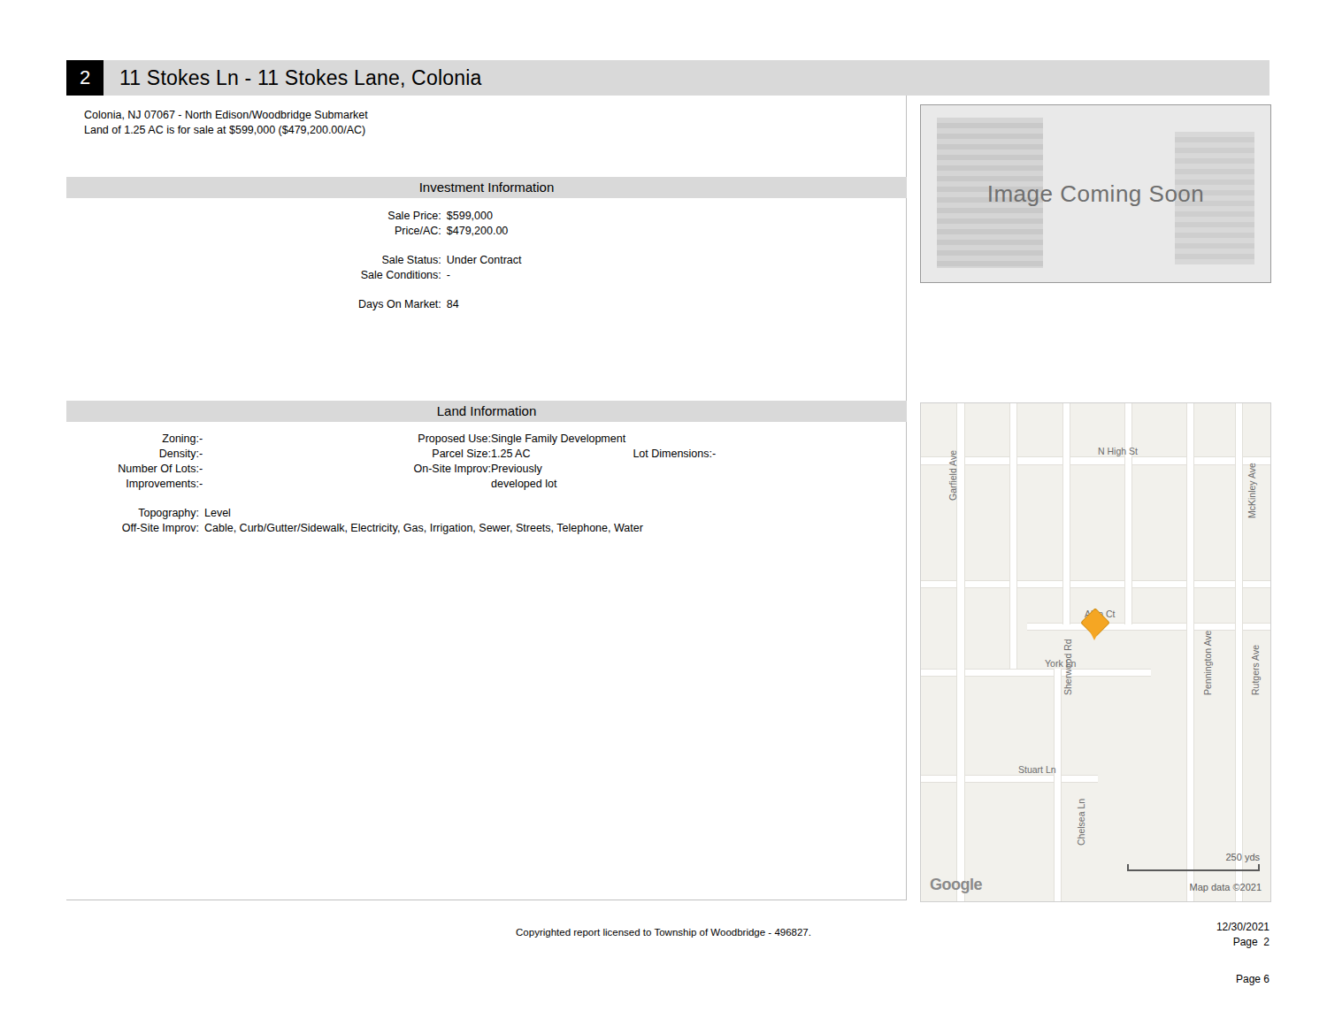2
11 Stokes Ln - 11 Stokes Lane, Colonia
Colonia, NJ 07067 - North Edison/Woodbridge Submarket
Land of 1.25 AC is for sale at $599,000 ($479,200.00/AC)
Investment Information
| Sale Price: | $599,000 |
| Price/AC: | $479,200.00 |
| Sale Status: | Under Contract |
| Sale Conditions: | - |
| Days On Market: | 84 |
Land Information
| Zoning: | - | Proposed Use: | Single Family Development |
| Density: | - | Parcel Size: | 1.25 AC | Lot Dimensions: | - |
| Number Of Lots: | - | On-Site Improv: | Previously |
| Improvements: | - | | developed lot |
| Topography: | Level |
| Off-Site Improv: | Cable, Curb/Gutter/Sidewalk, Electricity, Gas, Irrigation, Sewer, Streets, Telephone, Water |
Image Coming Soon
Garfield Ave
N High St
McKinley Ave
Alan Ct
York Ln
Sherwood Rd
Pennington Ave
Rutgers Ave
Stuart Ln
Chelsea Ln
250 yds
Google
Map data ©2021
Copyrighted report licensed to Township of Woodbridge - 496827.
12/30/2021
Page 2
Page 6